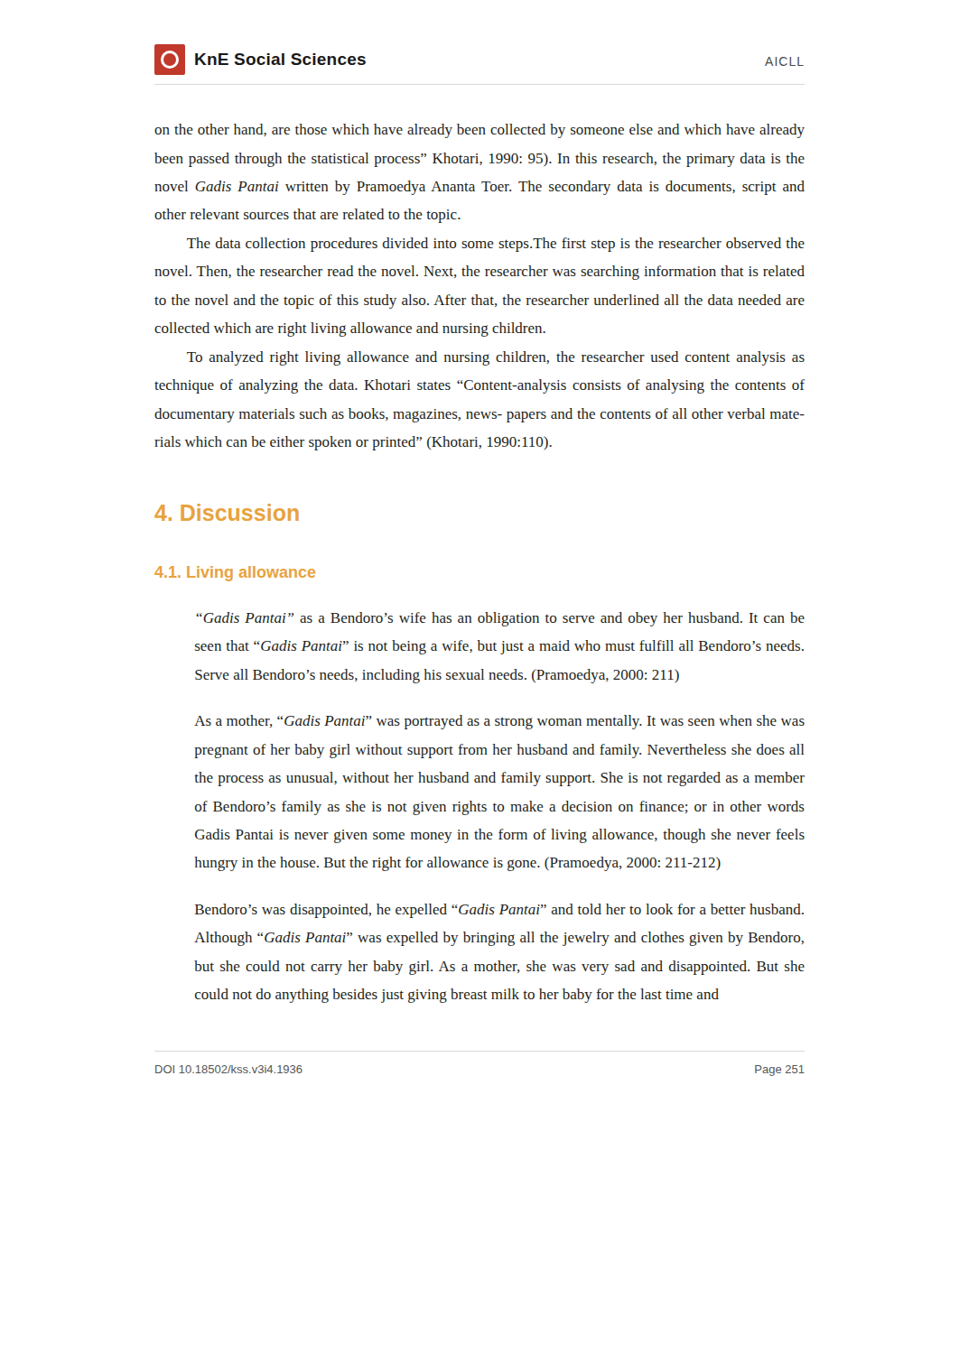KnE Social Sciences
AICLL
on the other hand, are those which have already been collected by someone else and which have already been passed through the statistical process” Khotari, 1990: 95). In this research, the primary data is the novel Gadis Pantai written by Pramoedya Ananta Toer. The secondary data is documents, script and other relevant sources that are related to the topic.
The data collection procedures divided into some steps.The first step is the researcher observed the novel. Then, the researcher read the novel. Next, the researcher was searching information that is related to the novel and the topic of this study also. After that, the researcher underlined all the data needed are collected which are right living allowance and nursing children.
To analyzed right living allowance and nursing children, the researcher used content analysis as technique of analyzing the data. Khotari states “Content-analysis consists of analysing the contents of documentary materials such as books, magazines, news- papers and the contents of all other verbal materials which can be either spoken or printed” (Khotari, 1990:110).
4. Discussion
4.1. Living allowance
“Gadis Pantai” as a Bendoro’s wife has an obligation to serve and obey her husband. It can be seen that “Gadis Pantai” is not being a wife, but just a maid who must fulfill all Bendoro’s needs. Serve all Bendoro’s needs, including his sexual needs. (Pramoedya, 2000: 211)
As a mother, “Gadis Pantai” was portrayed as a strong woman mentally. It was seen when she was pregnant of her baby girl without support from her husband and family. Nevertheless she does all the process as unusual, without her husband and family support. She is not regarded as a member of Bendoro’s family as she is not given rights to make a decision on finance; or in other words Gadis Pantai is never given some money in the form of living allowance, though she never feels hungry in the house. But the right for allowance is gone. (Pramoedya, 2000: 211-212)
Bendoro’s was disappointed, he expelled “Gadis Pantai” and told her to look for a better husband. Although “Gadis Pantai” was expelled by bringing all the jewelry and clothes given by Bendoro, but she could not carry her baby girl. As a mother, she was very sad and disappointed. But she could not do anything besides just giving breast milk to her baby for the last time and
DOI 10.18502/kss.v3i4.1936 Page 251